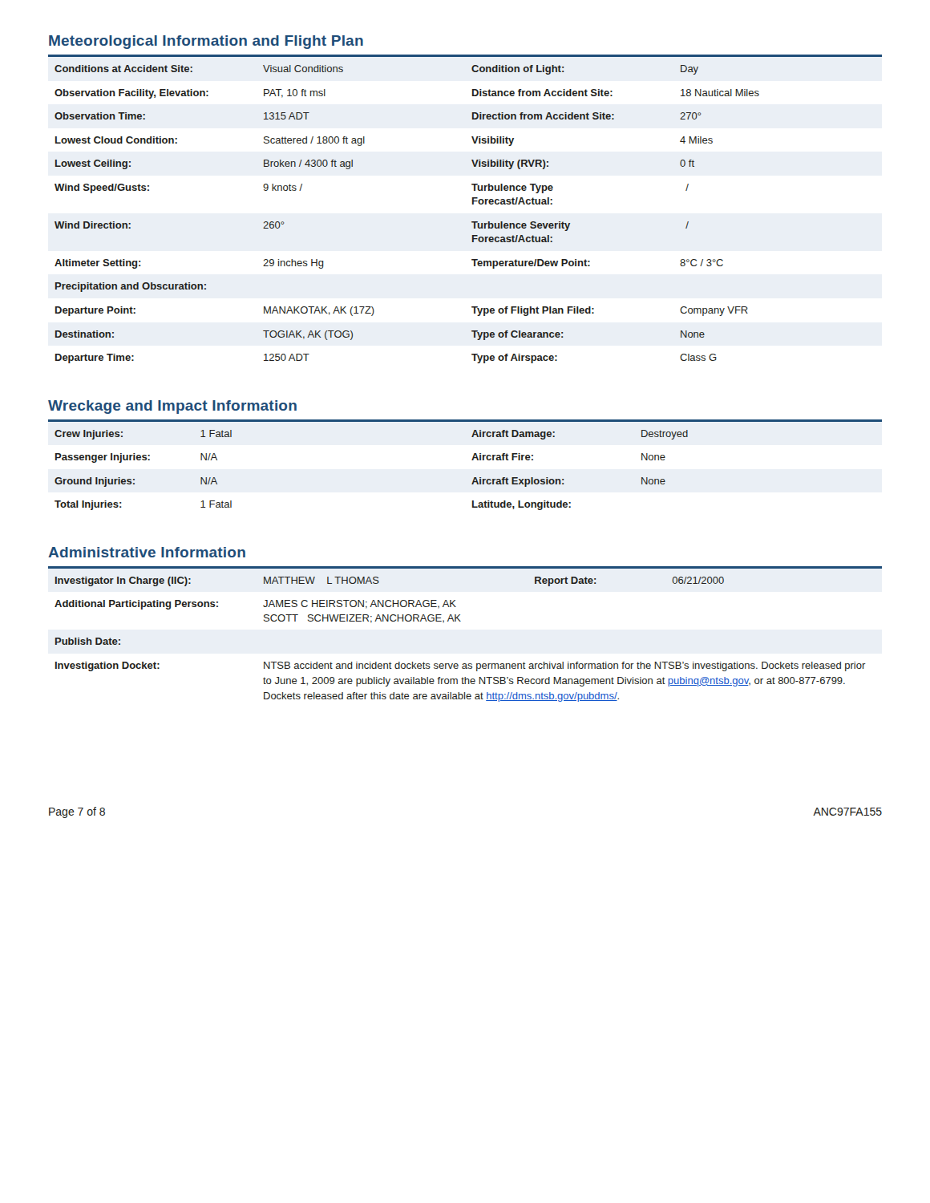Meteorological Information and Flight Plan
| Conditions at Accident Site: | Visual Conditions | Condition of Light: | Day |
| Observation Facility, Elevation: | PAT, 10 ft msl | Distance from Accident Site: | 18 Nautical Miles |
| Observation Time: | 1315 ADT | Direction from Accident Site: | 270° |
| Lowest Cloud Condition: | Scattered / 1800 ft agl | Visibility | 4 Miles |
| Lowest Ceiling: | Broken / 4300 ft agl | Visibility (RVR): | 0 ft |
| Wind Speed/Gusts: | 9 knots / | Turbulence Type Forecast/Actual: | / |
| Wind Direction: | 260° | Turbulence Severity Forecast/Actual: | / |
| Altimeter Setting: | 29 inches Hg | Temperature/Dew Point: | 8°C / 3°C |
| Precipitation and Obscuration: | | | |
| Departure Point: | MANAKOTAK, AK (17Z) | Type of Flight Plan Filed: | Company VFR |
| Destination: | TOGIAK, AK (TOG) | Type of Clearance: | None |
| Departure Time: | 1250 ADT | Type of Airspace: | Class G |
Wreckage and Impact Information
| Crew Injuries: | 1 Fatal | Aircraft Damage: | Destroyed |
| Passenger Injuries: | N/A | Aircraft Fire: | None |
| Ground Injuries: | N/A | Aircraft Explosion: | None |
| Total Injuries: | 1 Fatal | Latitude, Longitude: | |
Administrative Information
| Investigator In Charge (IIC): | MATTHEW L THOMAS | Report Date: | 06/21/2000 |
| Additional Participating Persons: | JAMES C HEIRSTON; ANCHORAGE, AK SCOTT SCHWEIZER; ANCHORAGE, AK |
| Publish Date: | |
| Investigation Docket: | NTSB accident and incident dockets serve as permanent archival information for the NTSB’s investigations. Dockets released prior to June 1, 2009 are publicly available from the NTSB’s Record Management Division at pubinq@ntsb.gov , or at 800-877-6799. Dockets released after this date are available at http://dms.ntsb.gov/pubdms/ . |
Page 7 of 8
ANC97FA155